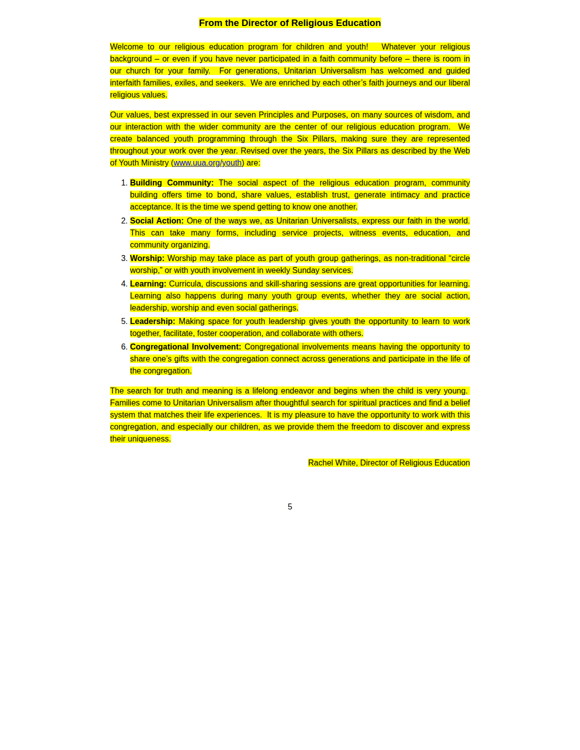From the Director of Religious Education
Welcome to our religious education program for children and youth! Whatever your religious background – or even if you have never participated in a faith community before – there is room in our church for your family. For generations, Unitarian Universalism has welcomed and guided interfaith families, exiles, and seekers. We are enriched by each other’s faith journeys and our liberal religious values.
Our values, best expressed in our seven Principles and Purposes, on many sources of wisdom, and our interaction with the wider community are the center of our religious education program. We create balanced youth programming through the Six Pillars, making sure they are represented throughout your work over the year. Revised over the years, the Six Pillars as described by the Web of Youth Ministry (www.uua.org/youth) are:
Building Community: The social aspect of the religious education program, community building offers time to bond, share values, establish trust, generate intimacy and practice acceptance. It is the time we spend getting to know one another.
Social Action: One of the ways we, as Unitarian Universalists, express our faith in the world. This can take many forms, including service projects, witness events, education, and community organizing.
Worship: Worship may take place as part of youth group gatherings, as non-traditional “circle worship,” or with youth involvement in weekly Sunday services.
Learning: Curricula, discussions and skill-sharing sessions are great opportunities for learning. Learning also happens during many youth group events, whether they are social action, leadership, worship and even social gatherings.
Leadership: Making space for youth leadership gives youth the opportunity to learn to work together, facilitate, foster cooperation, and collaborate with others.
Congregational Involvement: Congregational involvements means having the opportunity to share one’s gifts with the congregation connect across generations and participate in the life of the congregation.
The search for truth and meaning is a lifelong endeavor and begins when the child is very young. Families come to Unitarian Universalism after thoughtful search for spiritual practices and find a belief system that matches their life experiences. It is my pleasure to have the opportunity to work with this congregation, and especially our children, as we provide them the freedom to discover and express their uniqueness.
Rachel White, Director of Religious Education
5